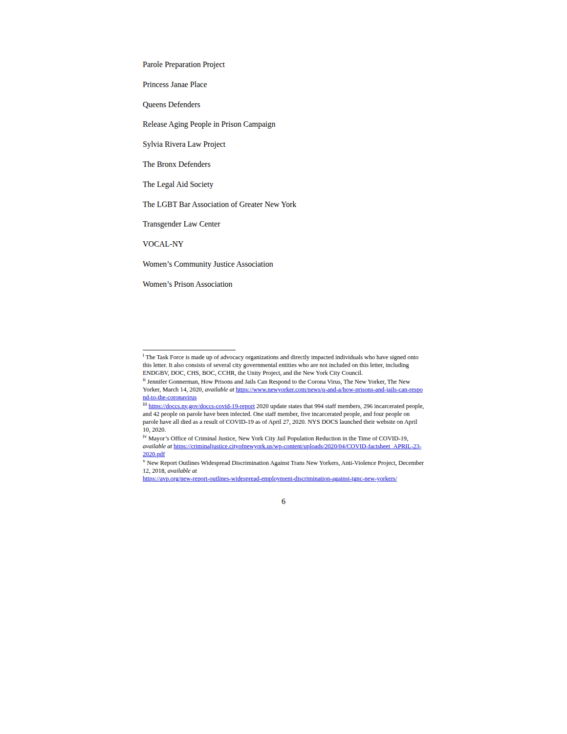Parole Preparation Project
Princess Janae Place
Queens Defenders
Release Aging People in Prison Campaign
Sylvia Rivera Law Project
The Bronx Defenders
The Legal Aid Society
The LGBT Bar Association of Greater New York
Transgender Law Center
VOCAL-NY
Women’s Community Justice Association
Women’s Prison Association
i The Task Force is made up of advocacy organizations and directly impacted individuals who have signed onto this letter. It also consists of several city governmental entities who are not included on this letter, including ENDGBV, DOC, CHS, BOC, CCHR, the Unity Project, and the New York City Council.
ii Jennifer Gonnerman, How Prisons and Jails Can Respond to the Corona Virus, The New Yorker, The New Yorker, March 14, 2020, available at https://www.newyorker.com/news/q-and-a/how-prisons-and-jails-can-respond-to-the-coronavirus
iii https://doccs.ny.gov/doccs-covid-19-report 2020 update states that 994 staff members, 296 incarcerated people, and 42 people on parole have been infected. One staff member, five incarcerated people, and four people on parole have all died as a result of COVID-19 as of April 27, 2020. NYS DOCS launched their website on April 10, 2020.
iv Mayor’s Office of Criminal Justice, New York City Jail Population Reduction in the Time of COVID-19, available at https://criminaljustice.cityofnewyork.us/wp-content/uploads/2020/04/COVID-factsheet_APRIL-23-2020.pdf
v New Report Outlines Widespread Discrimination Against Trans New Yorkers, Anti-Violence Project, December 12, 2018, available at
https://avp.org/new-report-outlines-widespread-employment-discrimination-against-tgnc-new-yorkers/
6